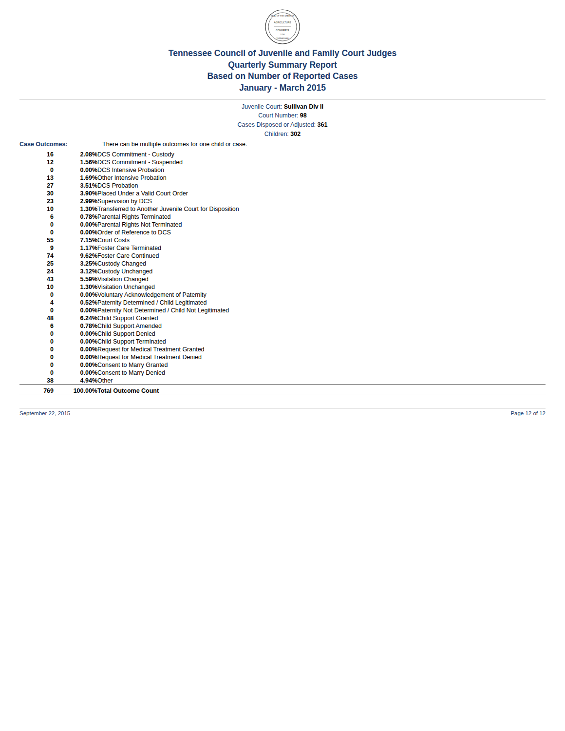SEAL OF THE STATE OF AGRICULTURE COMMERCE TENNESSEE 1796
Tennessee Council of Juvenile and Family Court Judges
Quarterly Summary Report
Based on Number of Reported Cases
January - March 2015
Juvenile Court: Sullivan Div II
Court Number: 98
Cases Disposed or Adjusted: 361
Children: 302
Case Outcomes: There can be multiple outcomes for one child or case.
| 16 | 2.08% | DCS Commitment - Custody |
| 12 | 1.56% | DCS Commitment - Suspended |
| 0 | 0.00% | DCS Intensive Probation |
| 13 | 1.69% | Other Intensive Probation |
| 27 | 3.51% | DCS Probation |
| 30 | 3.90% | Placed Under a Valid Court Order |
| 23 | 2.99% | Supervision by DCS |
| 10 | 1.30% | Transferred to Another Juvenile Court for Disposition |
| 6 | 0.78% | Parental Rights Terminated |
| 0 | 0.00% | Parental Rights Not Terminated |
| 0 | 0.00% | Order of Reference to DCS |
| 55 | 7.15% | Court Costs |
| 9 | 1.17% | Foster Care Terminated |
| 74 | 9.62% | Foster Care Continued |
| 25 | 3.25% | Custody Changed |
| 24 | 3.12% | Custody Unchanged |
| 43 | 5.59% | Visitation Changed |
| 10 | 1.30% | Visitation Unchanged |
| 0 | 0.00% | Voluntary Acknowledgement of Paternity |
| 4 | 0.52% | Paternity Determined / Child Legitimated |
| 0 | 0.00% | Paternity Not Determined / Child Not Legitimated |
| 48 | 6.24% | Child Support Granted |
| 6 | 0.78% | Child Support Amended |
| 0 | 0.00% | Child Support Denied |
| 0 | 0.00% | Child Support Terminated |
| 0 | 0.00% | Request for Medical Treatment Granted |
| 0 | 0.00% | Request for Medical Treatment Denied |
| 0 | 0.00% | Consent to Marry Granted |
| 0 | 0.00% | Consent to Marry Denied |
| 38 | 4.94% | Other |
| 769 | 100.00% | Total Outcome Count |
September 22, 2015 Page 12 of 12